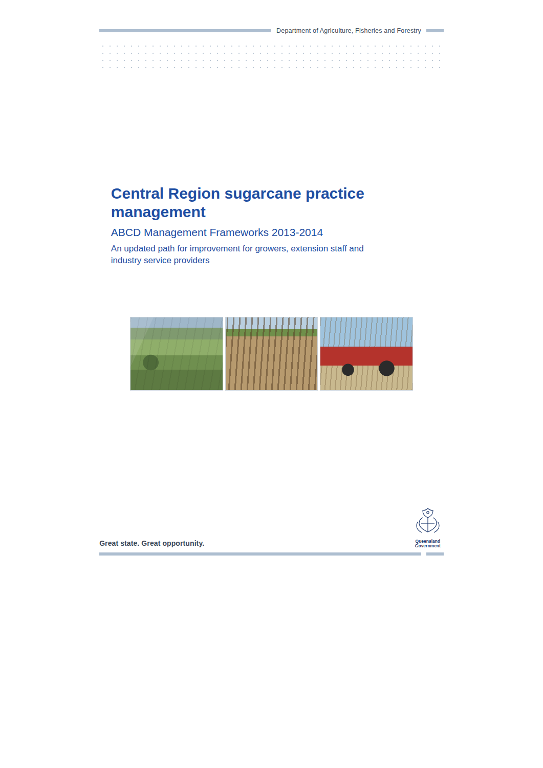Department of Agriculture, Fisheries and Forestry
Central Region sugarcane practice management
ABCD Management Frameworks 2013-2014
An updated path for improvement for growers, extension staff and industry service providers
Great state. Great opportunity.
Queensland
Government